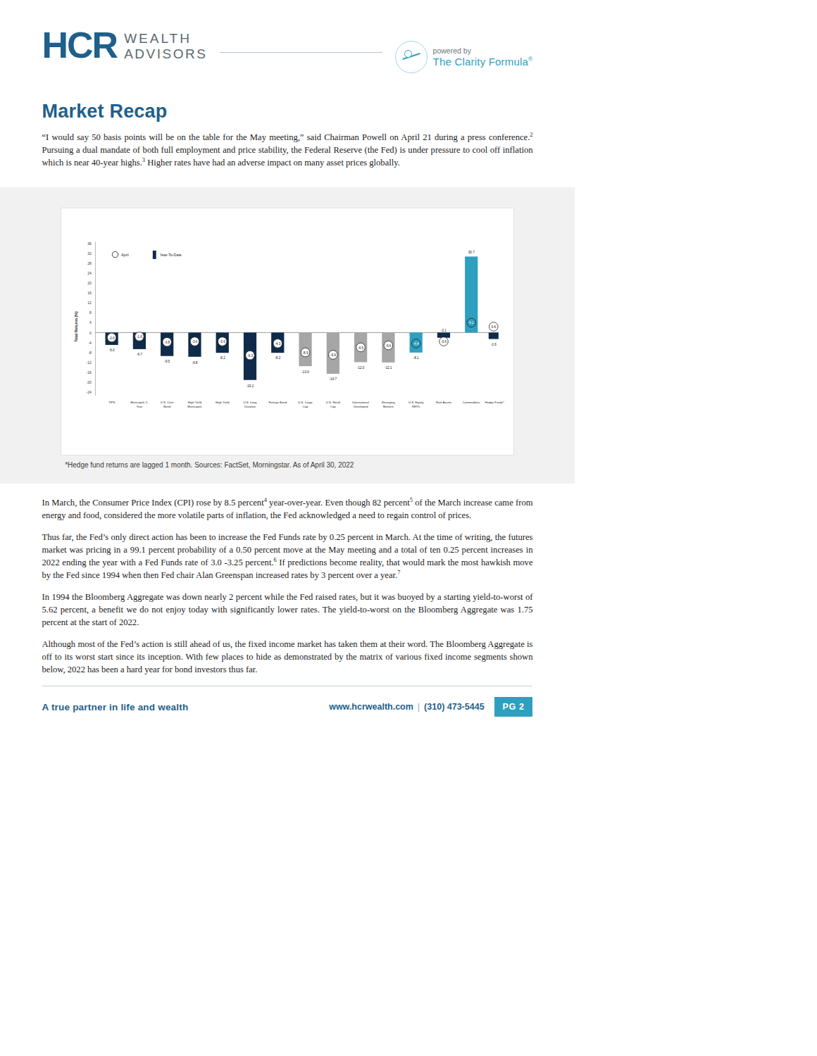HCR
WEALTH
ADVISORS
powered by
The Clarity Formula®
Market Recap
“I would say 50 basis points will be on the table for the May meeting,” said Chairman Powell on April 21 during a press conference.2 Pursuing a dual mandate of both full employment and price stability, the Federal Reserve (the Fed) is under pressure to cool off inflation which is near 40-year highs.3 Higher rates have had an adverse impact on many asset prices globally.
36 32 28 24 20 16 12 8 4 0 -4 -8 -12 -16 -20 -24 Total Returns (%) April Year-To-Date -5.0 -2.0 -6.7 -1.6 -9.5 -3.8 -9.8 -3.6 -8.2 -3.6 -19.2 -9.3 -8.2 -4.3 -13.6 -8.9 -16.7 -9.9 -12.0 -6.5 -12.1 -5.6 -8.1 -4.4 -2.1 -3.6 30.7 4.1 -2.6 0.6 TIPS Municipals 5- Year U.S. Core Bond High Yield Municipals High Yield U.S. Long Duration Foreign Bond U.S. Large Cap U.S. Small Cap International Developed Emerging Markets U.S. Equity REITs Real Assets Commodities Hedge Funds*
*Hedge fund returns are lagged 1 month. Sources: FactSet, Morningstar. As of April 30, 2022
In March, the Consumer Price Index (CPI) rose by 8.5 percent4 year-over-year. Even though 82 percent5 of the March increase came from energy and food, considered the more volatile parts of inflation, the Fed acknowledged a need to regain control of prices.
Thus far, the Fed’s only direct action has been to increase the Fed Funds rate by 0.25 percent in March. At the time of writing, the futures market was pricing in a 99.1 percent probability of a 0.50 percent move at the May meeting and a total of ten 0.25 percent increases in 2022 ending the year with a Fed Funds rate of 3.0 -3.25 percent.6 If predictions become reality, that would mark the most hawkish move by the Fed since 1994 when then Fed chair Alan Greenspan increased rates by 3 percent over a year.7
In 1994 the Bloomberg Aggregate was down nearly 2 percent while the Fed raised rates, but it was buoyed by a starting yield-to-worst of 5.62 percent, a benefit we do not enjoy today with significantly lower rates. The yield-to-worst on the Bloomberg Aggregate was 1.75 percent at the start of 2022.
Although most of the Fed’s action is still ahead of us, the fixed income market has taken them at their word. The Bloomberg Aggregate is off to its worst start since its inception. With few places to hide as demonstrated by the matrix of various fixed income segments shown below, 2022 has been a hard year for bond investors thus far.
A true partner in life and wealth
www.hcrwealth.com|(310) 473-5445
PG 2